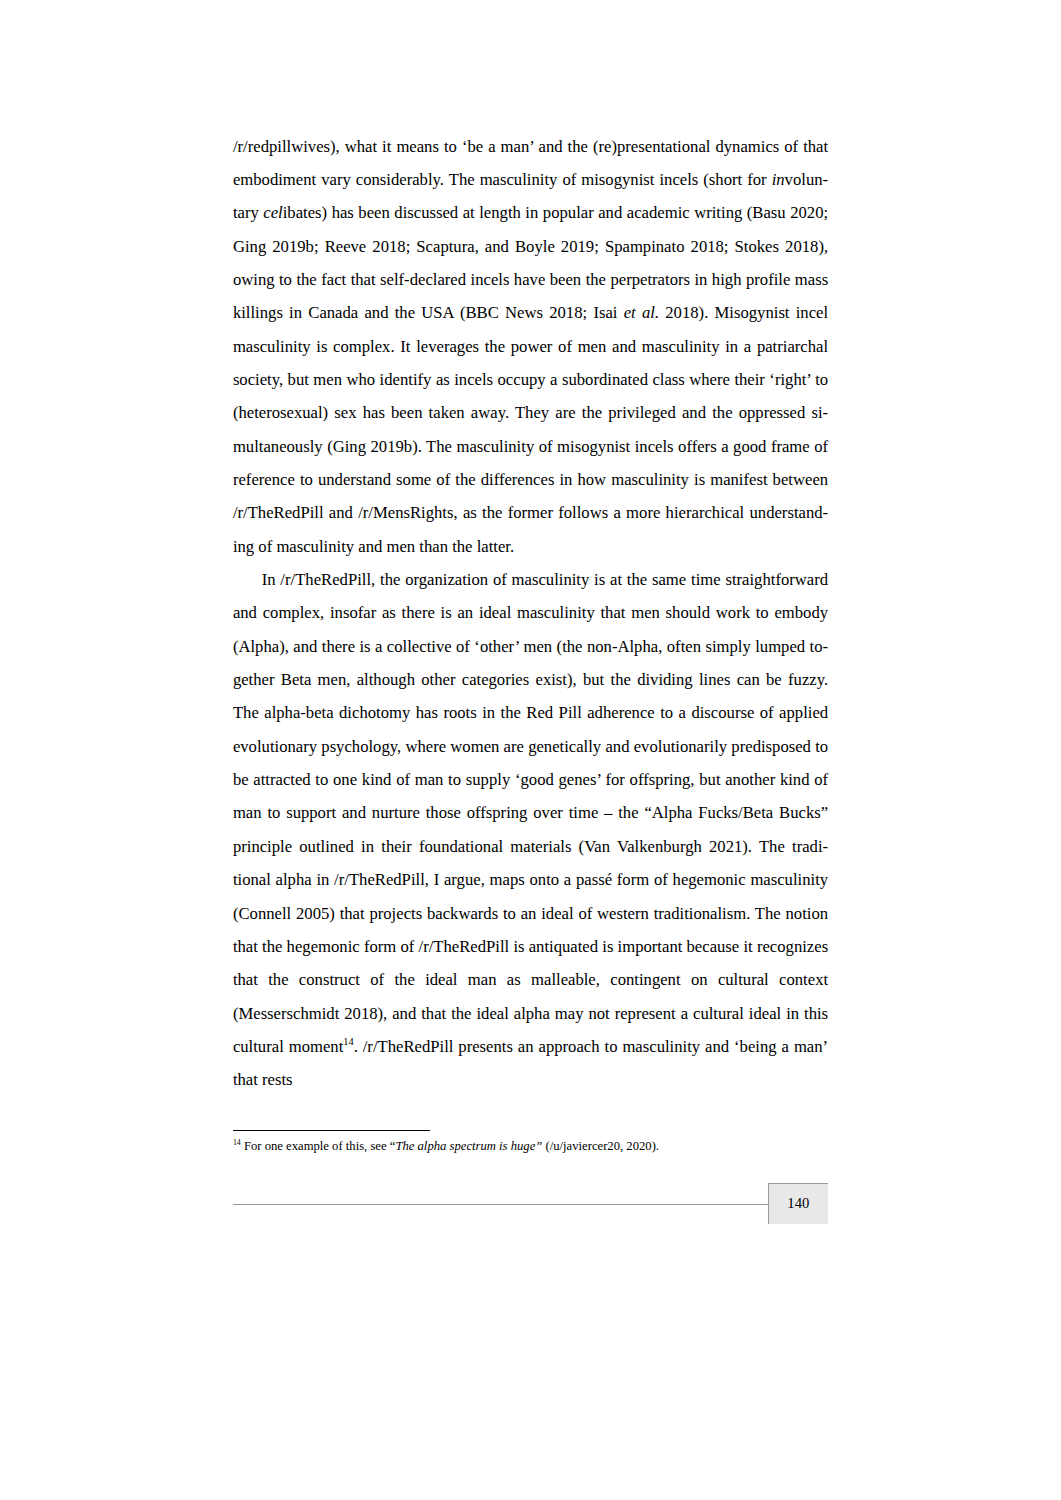/r/redpillwives), what it means to ‘be a man’ and the (re)presentational dynamics of that embodiment vary considerably. The masculinity of misogynist incels (short for involuntary celibates) has been discussed at length in popular and academic writing (Basu 2020; Ging 2019b; Reeve 2018; Scaptura, and Boyle 2019; Spampinato 2018; Stokes 2018), owing to the fact that self-declared incels have been the perpetrators in high profile mass killings in Canada and the USA (BBC News 2018; Isai et al. 2018). Misogynist incel masculinity is complex. It leverages the power of men and masculinity in a patriarchal society, but men who identify as incels occupy a subordinated class where their ‘right’ to (heterosexual) sex has been taken away. They are the privileged and the oppressed simultaneously (Ging 2019b). The masculinity of misogynist incels offers a good frame of reference to understand some of the differences in how masculinity is manifest between /r/TheRedPill and /r/MensRights, as the former follows a more hierarchical understanding of masculinity and men than the latter.
In /r/TheRedPill, the organization of masculinity is at the same time straightforward and complex, insofar as there is an ideal masculinity that men should work to embody (Alpha), and there is a collective of ‘other’ men (the non-Alpha, often simply lumped together Beta men, although other categories exist), but the dividing lines can be fuzzy. The alpha-beta dichotomy has roots in the Red Pill adherence to a discourse of applied evolutionary psychology, where women are genetically and evolutionarily predisposed to be attracted to one kind of man to supply ‘good genes’ for offspring, but another kind of man to support and nurture those offspring over time – the “Alpha Fucks/Beta Bucks” principle outlined in their foundational materials (Van Valkenburgh 2021). The traditional alpha in /r/TheRedPill, I argue, maps onto a passé form of hegemonic masculinity (Connell 2005) that projects backwards to an ideal of western traditionalism. The notion that the hegemonic form of /r/TheRedPill is antiquated is important because it recognizes that the construct of the ideal man as malleable, contingent on cultural context (Messerschmidt 2018), and that the ideal alpha may not represent a cultural ideal in this cultural moment14. /r/TheRedPill presents an approach to masculinity and ‘being a man’ that rests
14 For one example of this, see “The alpha spectrum is huge” (/u/javiercer20, 2020).
140